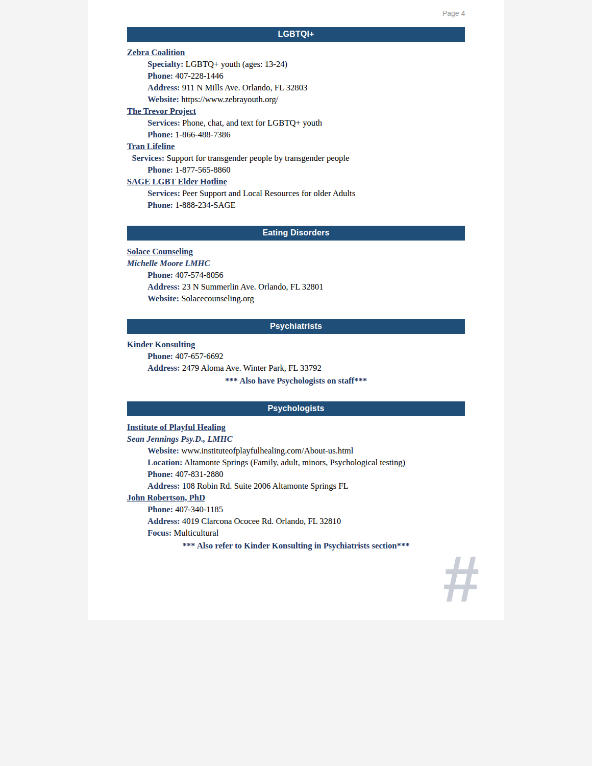Page 4
LGBTQI+
Zebra Coalition
Specialty: LGBTQ+ youth (ages: 13-24)
Phone: 407-228-1446
Address: 911 N Mills Ave. Orlando, FL 32803
Website: https://www.zebrayouth.org/
The Trevor Project
Services: Phone, chat, and text for LGBTQ+ youth
Phone: 1-866-488-7386
Tran Lifeline
Services: Support for transgender people by transgender people
Phone: 1-877-565-8860
SAGE LGBT Elder Hotline
Services: Peer Support and Local Resources for older Adults
Phone: 1-888-234-SAGE
Eating Disorders
Solace Counseling
Michelle Moore LMHC
Phone: 407-574-8056
Address: 23 N Summerlin Ave. Orlando, FL 32801
Website: Solacecounseling.org
Psychiatrists
Kinder Konsulting
Phone: 407-657-6692
Address: 2479 Aloma Ave. Winter Park, FL 33792
*** Also have Psychologists on staff***
Psychologists
Institute of Playful Healing
Sean Jennings Psy.D., LMHC
Website: www.instituteofplayfulhealing.com/About-us.html
Location: Altamonte Springs (Family, adult, minors, Psychological testing)
Phone: 407-831-2880
Address: 108 Robin Rd. Suite 2006 Altamonte Springs FL
John Robertson, PhD
Phone: 407-340-1185
Address: 4019 Clarcona Ococee Rd. Orlando, FL 32810
Focus: Multicultural
*** Also refer to Kinder Konsulting in Psychiatrists section***
#